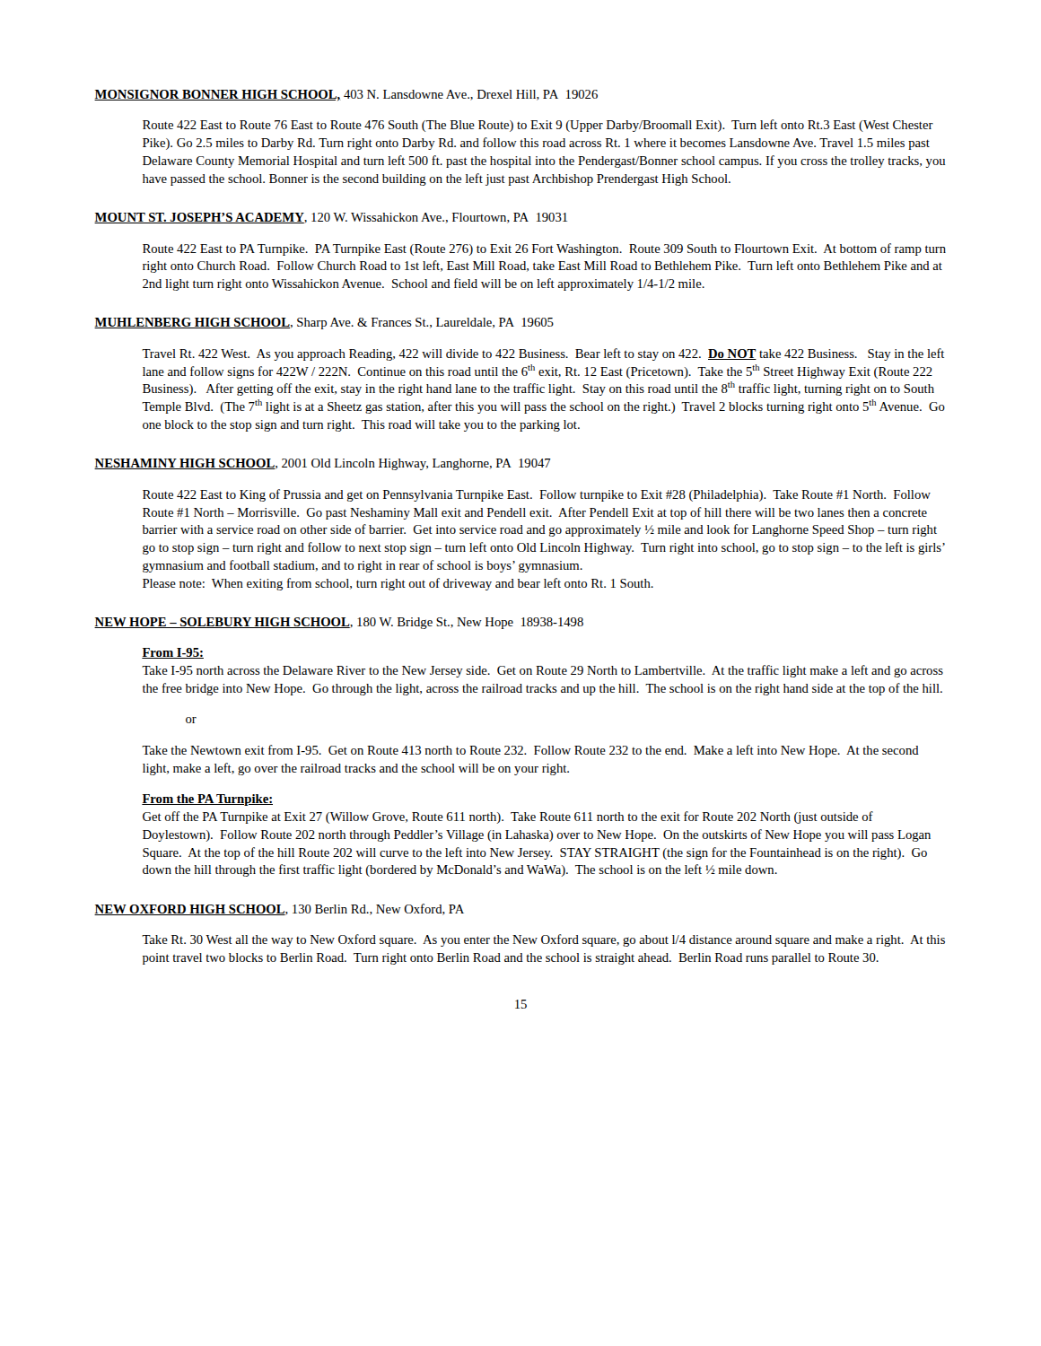MONSIGNOR BONNER HIGH SCHOOL, 403 N. Lansdowne Ave., Drexel Hill, PA 19026
Route 422 East to Route 76 East to Route 476 South (The Blue Route) to Exit 9 (Upper Darby/Broomall Exit). Turn left onto Rt.3 East (West Chester Pike). Go 2.5 miles to Darby Rd. Turn right onto Darby Rd. and follow this road across Rt. 1 where it becomes Lansdowne Ave. Travel 1.5 miles past Delaware County Memorial Hospital and turn left 500 ft. past the hospital into the Pendergast/Bonner school campus. If you cross the trolley tracks, you have passed the school. Bonner is the second building on the left just past Archbishop Prendergast High School.
MOUNT ST. JOSEPH’S ACADEMY, 120 W. Wissahickon Ave., Flourtown, PA 19031
Route 422 East to PA Turnpike. PA Turnpike East (Route 276) to Exit 26 Fort Washington. Route 309 South to Flourtown Exit. At bottom of ramp turn right onto Church Road. Follow Church Road to 1st left, East Mill Road, take East Mill Road to Bethlehem Pike. Turn left onto Bethlehem Pike and at 2nd light turn right onto Wissahickon Avenue. School and field will be on left approximately 1/4-1/2 mile.
MUHLENBERG HIGH SCHOOL, Sharp Ave. & Frances St., Laureldale, PA 19605
Travel Rt. 422 West. As you approach Reading, 422 will divide to 422 Business. Bear left to stay on 422. Do NOT take 422 Business. Stay in the left lane and follow signs for 422W / 222N. Continue on this road until the 6th exit, Rt. 12 East (Pricetown). Take the 5th Street Highway Exit (Route 222 Business). After getting off the exit, stay in the right hand lane to the traffic light. Stay on this road until the 8th traffic light, turning right on to South Temple Blvd. (The 7th light is at a Sheetz gas station, after this you will pass the school on the right.) Travel 2 blocks turning right onto 5th Avenue. Go one block to the stop sign and turn right. This road will take you to the parking lot.
NESHAMINY HIGH SCHOOL, 2001 Old Lincoln Highway, Langhorne, PA 19047
Route 422 East to King of Prussia and get on Pennsylvania Turnpike East. Follow turnpike to Exit #28 (Philadelphia). Take Route #1 North. Follow Route #1 North – Morrisville. Go past Neshaminy Mall exit and Pendell exit. After Pendell Exit at top of hill there will be two lanes then a concrete barrier with a service road on other side of barrier. Get into service road and go approximately ½ mile and look for Langhorne Speed Shop – turn right go to stop sign – turn right and follow to next stop sign – turn left onto Old Lincoln Highway. Turn right into school, go to stop sign – to the left is girls’ gymnasium and football stadium, and to right in rear of school is boys’ gymnasium.
Please note: When exiting from school, turn right out of driveway and bear left onto Rt. 1 South.
NEW HOPE – SOLEBURY HIGH SCHOOL, 180 W. Bridge St., New Hope 18938-1498
From I-95:
Take I-95 north across the Delaware River to the New Jersey side. Get on Route 29 North to Lambertville. At the traffic light make a left and go across the free bridge into New Hope. Go through the light, across the railroad tracks and up the hill. The school is on the right hand side at the top of the hill.
or
Take the Newtown exit from I-95. Get on Route 413 north to Route 232. Follow Route 232 to the end. Make a left into New Hope. At the second light, make a left, go over the railroad tracks and the school will be on your right.
From the PA Turnpike:
Get off the PA Turnpike at Exit 27 (Willow Grove, Route 611 north). Take Route 611 north to the exit for Route 202 North (just outside of Doylestown). Follow Route 202 north through Peddler’s Village (in Lahaska) over to New Hope. On the outskirts of New Hope you will pass Logan Square. At the top of the hill Route 202 will curve to the left into New Jersey. STAY STRAIGHT (the sign for the Fountainhead is on the right). Go down the hill through the first traffic light (bordered by McDonald’s and WaWa). The school is on the left ½ mile down.
NEW OXFORD HIGH SCHOOL, 130 Berlin Rd., New Oxford, PA
Take Rt. 30 West all the way to New Oxford square. As you enter the New Oxford square, go about l/4 distance around square and make a right. At this point travel two blocks to Berlin Road. Turn right onto Berlin Road and the school is straight ahead. Berlin Road runs parallel to Route 30.
15